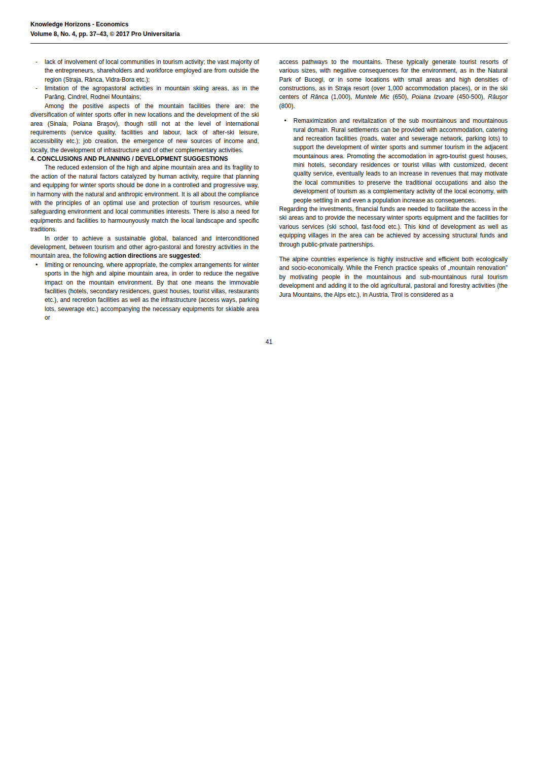Knowledge Horizons - Economics
Volume 8, No. 4, pp. 37–43, © 2017 Pro Universitaria
lack of involvement of local communities in tourism activity; the vast majority of the entrepreneurs, shareholders and workforce employed are from outside the region (Straja, Rânca, Vidra-Bora etc.);
limitation of the agropastoral activities in mountain skiing areas, as in the Parâng, Cindrel, Rodnei Mountains;
Among the positive aspects of the mountain facilities there are: the diversification of winter sports offer in new locations and the development of the ski area (Sinaia, Poiana Braşov), though still not at the level of international requirements (service quality, facilities and labour, lack of after-ski leisure, accessibility etc.); job creation, the emergence of new sources of income and, locally, the development of infrastructure and of other complementary activities.
4. CONCLUSIONS AND PLANNING / DEVELOPMENT SUGGESTIONS
The reduced extension of the high and alpine mountain area and its fragility to the action of the natural factors catalyzed by human activity, require that planning and equipping for winter sports should be done in a controlled and progressive way, in harmony with the natural and anthropic environment. It is all about the compliance with the principles of an optimal use and protection of tourism resources, while safeguarding environment and local communities interests. There is also a need for equipments and facilities to harmounyously match the local landscape and specific traditions.
In order to achieve a sustainable global, balanced and interconditioned development, between tourism and other agro-pastoral and forestry activities in the mountain area, the following action directions are suggested:
limiting or renouncing, where appropriate, the complex arrangements for winter sports in the high and alpine mountain area, in order to reduce the negative impact on the mountain environment. By that one means the immovable facilities (hotels, secondary residences, guest houses, tourist villas, restaurants etc.), and recretion facilities as well as the infrastructure (access ways, parking lots, sewerage etc.) accompanying the necessary equipments for skiable area or
access pathways to the mountains. These typically generate tourist resorts of various sizes, with negative consequences for the environment, as in the Natural Park of Bucegi, or in some locations with small areas and high densities of constructions, as in Straja resort (over 1,000 accommodation places), or in the ski centers of Rânca (1,000), Muntele Mic (650), Poiana Izvoare (450-500), Râuşor (800).
Remaximization and revitalization of the sub mountainous and mountainous rural domain. Rural settlements can be provided with accommodation, catering and recreation facilities (roads, water and sewerage network, parking lots) to support the development of winter sports and summer tourism in the adjacent mountainous area. Promoting the accomodation in agro-tourist guest houses, mini hotels, secondary residences or tourist villas with customized, decent quality service, eventually leads to an increase in revenues that may motivate the local communities to preserve the traditional occupations and also the development of tourism as a complementary activity of the local economy, with people settling in and even a population increase as consequences.
Regarding the investments, financial funds are needed to facilitate the access in the ski areas and to provide the necessary winter sports equipment and the facilities for various services (ski school, fast-food etc.). This kind of development as well as equipping villages in the area can be achieved by accessing structural funds and through public-private partnerships.
The alpine countries experience is highly instructive and efficient both ecologically and socio-economically. While the French practice speaks of „mountain renovation” by motivating people in the mountainous and sub-mountainous rural tourism development and adding it to the old agricultural, pastoral and forestry activities (the Jura Mountains, the Alps etc.), in Austria, Tirol is considered as a
41